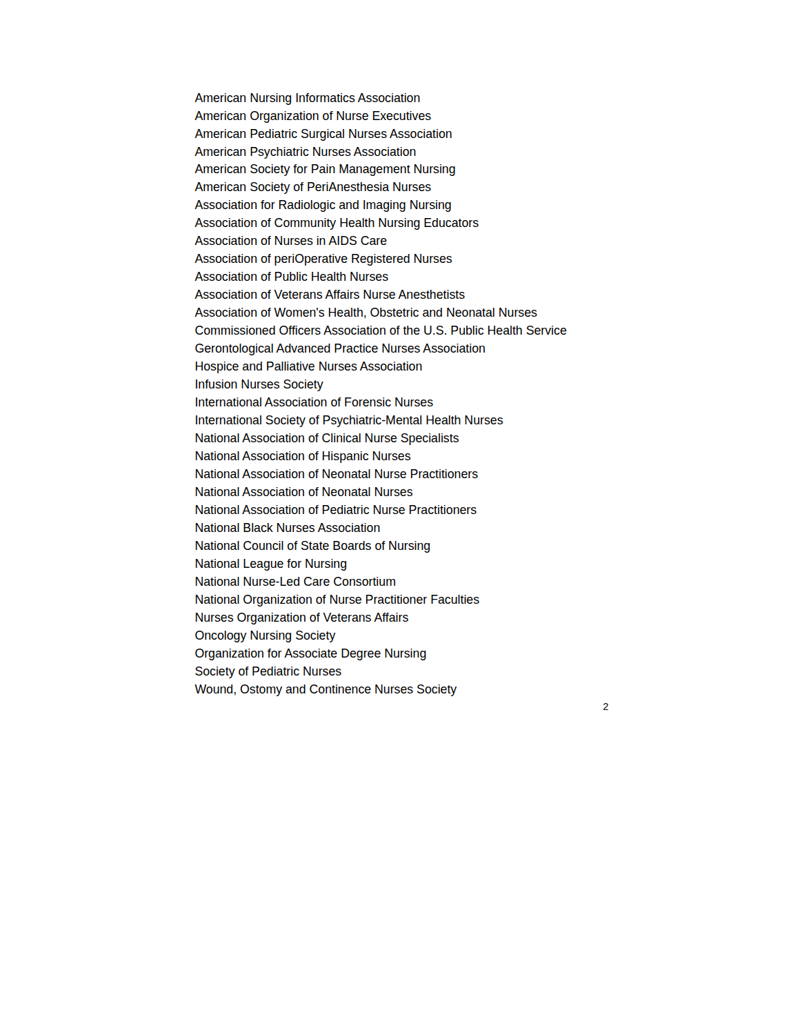American Nursing Informatics Association
American Organization of Nurse Executives
American Pediatric Surgical Nurses Association
American Psychiatric Nurses Association
American Society for Pain Management Nursing
American Society of PeriAnesthesia Nurses
Association for Radiologic and Imaging Nursing
Association of Community Health Nursing Educators
Association of Nurses in AIDS Care
Association of periOperative Registered Nurses
Association of Public Health Nurses
Association of Veterans Affairs Nurse Anesthetists
Association of Women's Health, Obstetric and Neonatal Nurses
Commissioned Officers Association of the U.S. Public Health Service
Gerontological Advanced Practice Nurses Association
Hospice and Palliative Nurses Association
Infusion Nurses Society
International Association of Forensic Nurses
International Society of Psychiatric-Mental Health Nurses
National Association of Clinical Nurse Specialists
National Association of Hispanic Nurses
National Association of Neonatal Nurse Practitioners
National Association of Neonatal Nurses
National Association of Pediatric Nurse Practitioners
National Black Nurses Association
National Council of State Boards of Nursing
National League for Nursing
National Nurse-Led Care Consortium
National Organization of Nurse Practitioner Faculties
Nurses Organization of Veterans Affairs
Oncology Nursing Society
Organization for Associate Degree Nursing
Society of Pediatric Nurses
Wound, Ostomy and Continence Nurses Society
2